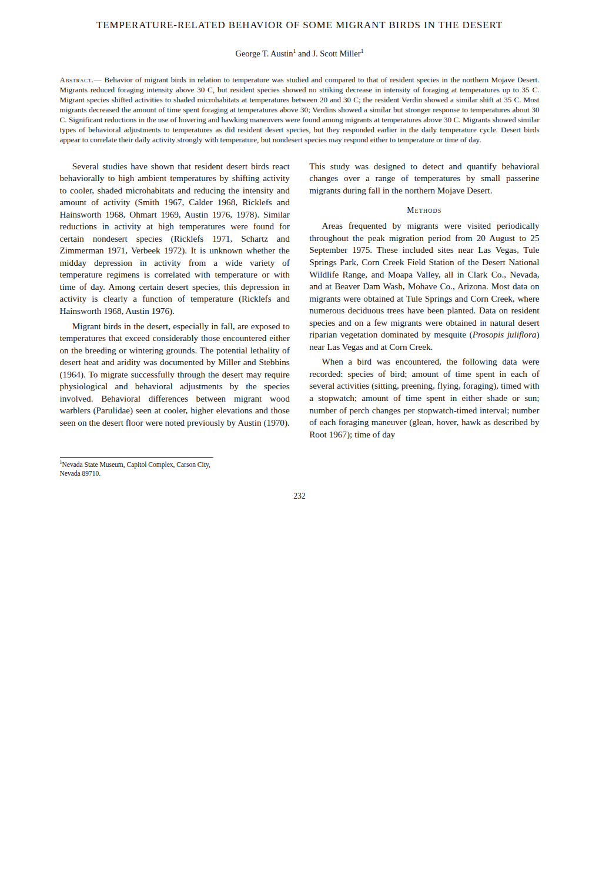Temperature-Related Behavior of Some Migrant Birds in the Desert
George T. Austin1 and J. Scott Miller1
Abstract.— Behavior of migrant birds in relation to temperature was studied and compared to that of resident species in the northern Mojave Desert. Migrants reduced foraging intensity above 30 C, but resident species showed no striking decrease in intensity of foraging at temperatures up to 35 C. Migrant species shifted activities to shaded microhabitats at temperatures between 20 and 30 C; the resident Verdin showed a similar shift at 35 C. Most migrants decreased the amount of time spent foraging at temperatures above 30; Verdins showed a similar but stronger response to temperatures about 30 C. Significant reductions in the use of hovering and hawking maneuvers were found among migrants at temperatures above 30 C. Migrants showed similar types of behavioral adjustments to temperatures as did resident desert species, but they responded earlier in the daily temperature cycle. Desert birds appear to correlate their daily activity strongly with temperature, but nondesert species may respond either to temperature or time of day.
Several studies have shown that resident desert birds react behaviorally to high ambient temperatures by shifting activity to cooler, shaded microhabitats and reducing the intensity and amount of activity (Smith 1967, Calder 1968, Ricklefs and Hainsworth 1968, Ohmart 1969, Austin 1976, 1978). Similar reductions in activity at high temperatures were found for certain nondesert species (Ricklefs 1971, Schartz and Zimmerman 1971, Verbeek 1972). It is unknown whether the midday depression in activity from a wide variety of temperature regimens is correlated with temperature or with time of day. Among certain desert species, this depression in activity is clearly a function of temperature (Ricklefs and Hainsworth 1968, Austin 1976).
Migrant birds in the desert, especially in fall, are exposed to temperatures that exceed considerably those encountered either on the breeding or wintering grounds. The potential lethality of desert heat and aridity was documented by Miller and Stebbins (1964). To migrate successfully through the desert may require physiological and behavioral adjustments by the species involved. Behavioral differences between migrant wood warblers (Parulidae) seen at cooler, higher elevations and those seen on the desert floor were noted previously by Austin (1970). This study was designed to detect and quantify behavioral changes over a range of temperatures by small passerine migrants during fall in the northern Mojave Desert.
Methods
Areas frequented by migrants were visited periodically throughout the peak migration period from 20 August to 25 September 1975. These included sites near Las Vegas, Tule Springs Park, Corn Creek Field Station of the Desert National Wildlife Range, and Moapa Valley, all in Clark Co., Nevada, and at Beaver Dam Wash, Mohave Co., Arizona. Most data on migrants were obtained at Tule Springs and Corn Creek, where numerous deciduous trees have been planted. Data on resident species and on a few migrants were obtained in natural desert riparian vegetation dominated by mesquite (Prosopis juliflora) near Las Vegas and at Corn Creek.
When a bird was encountered, the following data were recorded: species of bird; amount of time spent in each of several activities (sitting, preening, flying, foraging), timed with a stopwatch; amount of time spent in either shade or sun; number of perch changes per stopwatch-timed interval; number of each foraging maneuver (glean, hover, hawk as described by Root 1967); time of day
1Nevada State Museum, Capitol Complex, Carson City, Nevada 89710.
232